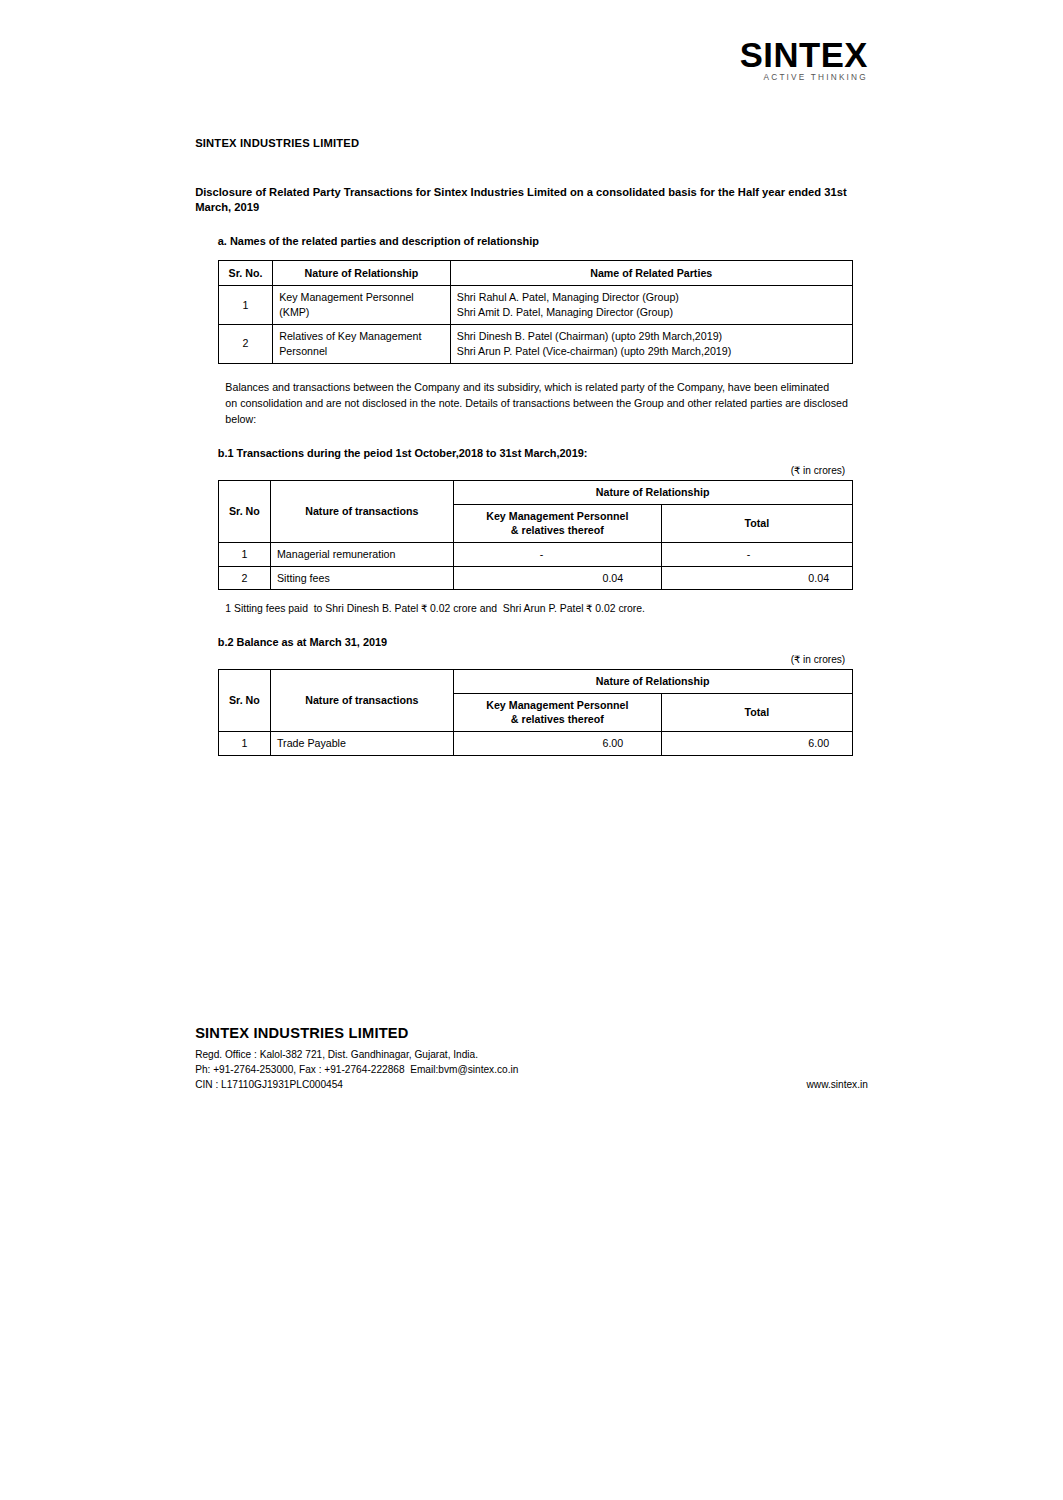SINTEX
ACTIVE THINKING
SINTEX INDUSTRIES LIMITED
Disclosure of Related Party Transactions for Sintex Industries Limited on a consolidated basis for the Half year ended 31st March, 2019
a. Names of the related parties and description of relationship
| Sr. No. | Nature of Relationship | Name of Related Parties |
| --- | --- | --- |
| 1 | Key Management Personnel (KMP) | Shri Rahul A. Patel, Managing Director (Group) Shri Amit D. Patel, Managing Director (Group) |
| 2 | Relatives of Key Management Personnel | Shri Dinesh B. Patel (Chairman) (upto 29th March,2019) Shri Arun P. Patel (Vice-chairman) (upto 29th March,2019) |
Balances and transactions between the Company and its subsidiry, which is related party of the Company, have been eliminated
on consolidation and are not disclosed in the note. Details of transactions between the Group and other related parties are disclosed below:
b.1 Transactions during the peiod 1st October,2018 to 31st March,2019:
(₹ in crores)
| Sr. No | Nature of transactions | Nature of Relationship |
| --- | --- | --- |
| Key Management Personnel & relatives thereof | Total |
| 1 | Managerial remuneration | - | - |
| 2 | Sitting fees | 0.04 | 0.04 |
1 Sitting fees paid to Shri Dinesh B. Patel ₹ 0.02 crore and Shri Arun P. Patel ₹ 0.02 crore.
b.2 Balance as at March 31, 2019
(₹ in crores)
| Sr. No | Nature of transactions | Nature of Relationship |
| --- | --- | --- |
| Key Management Personnel & relatives thereof | Total |
| 1 | Trade Payable | 6.00 | 6.00 |
SINTEX INDUSTRIES LIMITED
Regd. Office : Kalol-382 721, Dist. Gandhinagar, Gujarat, India.
Ph: +91-2764-253000, Fax : +91-2764-222868 Email:bvm@sintex.co.in
CIN : L17110GJ1931PLC000454
www.sintex.in